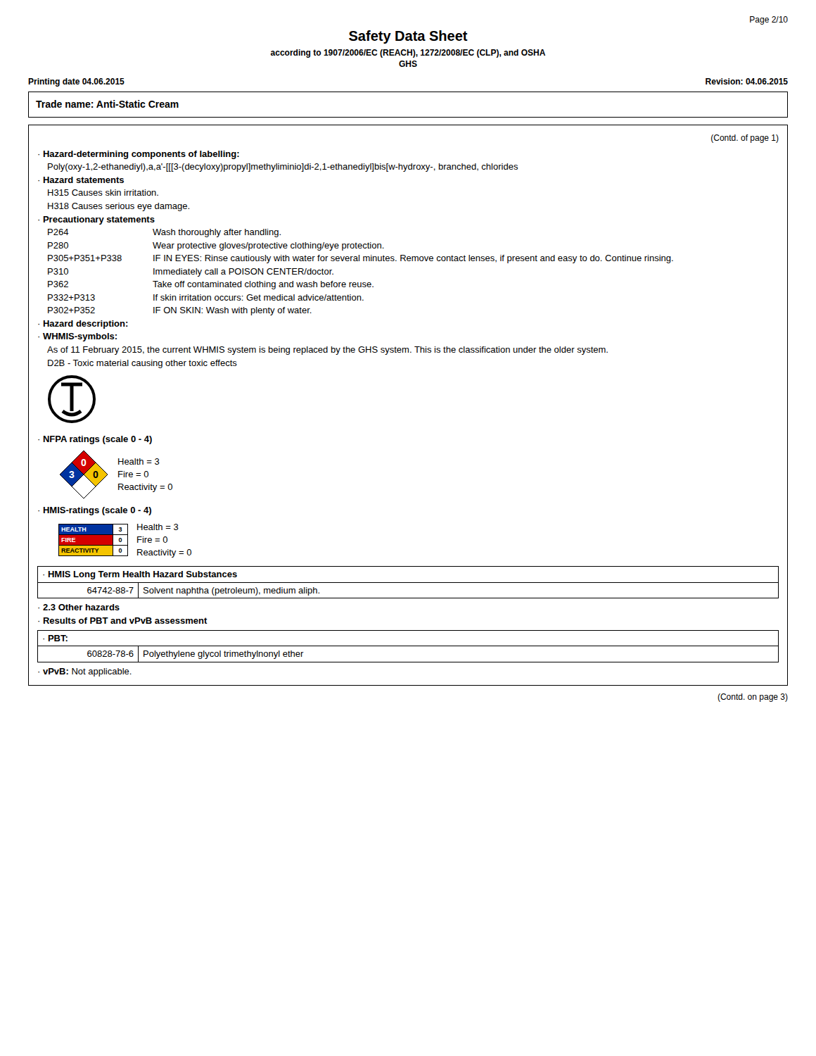Page 2/10
Safety Data Sheet
according to 1907/2006/EC (REACH), 1272/2008/EC (CLP), and OSHA
GHS
Printing date 04.06.2015 Revision: 04.06.2015
Trade name: Anti-Static Cream
(Contd. of page 1)
Hazard-determining components of labelling:
Poly(oxy-1,2-ethanediyl),a,a'-[[[3-(decyloxy)propyl]methyliminio]di-2,1-ethanediyl]bis[w-hydroxy-, branched, chlorides
Hazard statements
H315 Causes skin irritation.
H318 Causes serious eye damage.
Precautionary statements
| P264 | Wash thoroughly after handling. |
| P280 | Wear protective gloves/protective clothing/eye protection. |
| P305+P351+P338 | IF IN EYES: Rinse cautiously with water for several minutes. Remove contact lenses, if present and easy to do. Continue rinsing. |
| P310 | Immediately call a POISON CENTER/doctor. |
| P362 | Take off contaminated clothing and wash before reuse. |
| P332+P313 | If skin irritation occurs: Get medical advice/attention. |
| P302+P352 | IF ON SKIN: Wash with plenty of water. |
Hazard description:
WHMIS-symbols:
As of 11 February 2015, the current WHMIS system is being replaced by the GHS system. This is the classification under the older system.
D2B - Toxic material causing other toxic effects
NFPA ratings (scale 0 - 4)
0 3 0
Health = 3
Fire = 0
Reactivity = 0
HMIS-ratings (scale 0 - 4)
| HEALTH | 3 |
| FIRE | 0 |
| REACTIVITY | 0 |
Health = 3
Fire = 0
Reactivity = 0
| HMIS Long Term Health Hazard Substances |
| 64742-88-7 | Solvent naphtha (petroleum), medium aliph. |
2.3 Other hazards
Results of PBT and vPvB assessment
| PBT: |
| 60828-78-6 | Polyethylene glycol trimethylnonyl ether |
vPvB: Not applicable.
(Contd. on page 3)